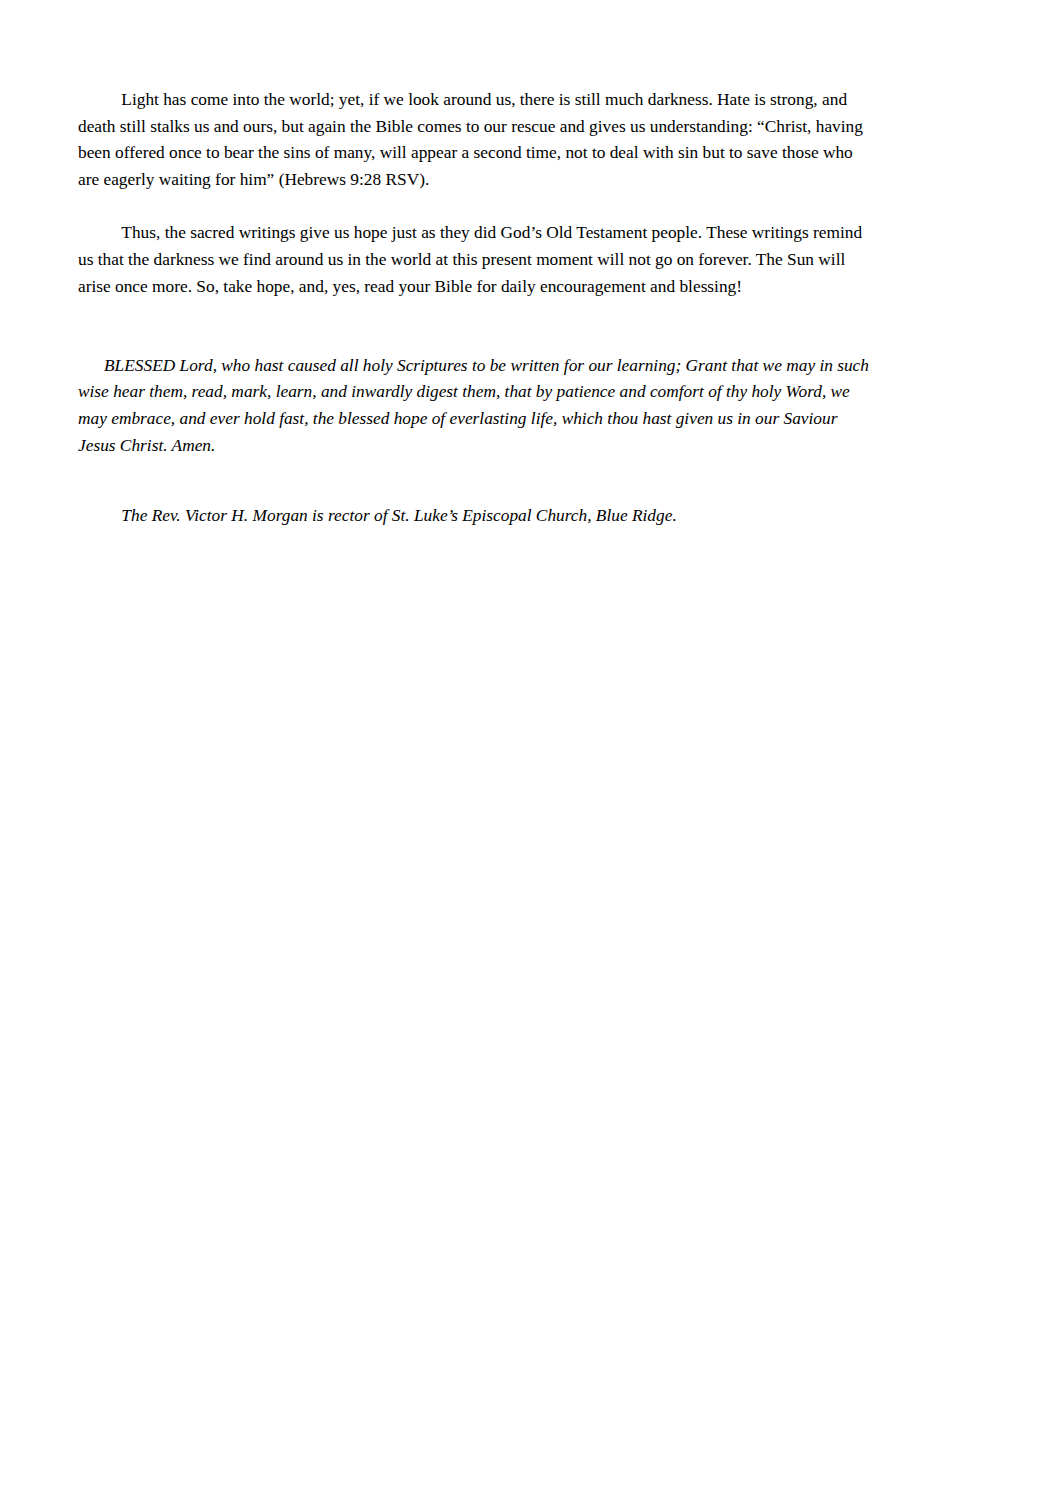Light has come into the world; yet, if we look around us, there is still much darkness. Hate is strong, and death still stalks us and ours, but again the Bible comes to our rescue and gives us understanding: “Christ, having been offered once to bear the sins of many, will appear a second time, not to deal with sin but to save those who are eagerly waiting for him” (Hebrews 9:28 RSV).
Thus, the sacred writings give us hope just as they did God’s Old Testament people. These writings remind us that the darkness we find around us in the world at this present moment will not go on forever. The Sun will arise once more. So, take hope, and, yes, read your Bible for daily encouragement and blessing!
BLESSED Lord, who hast caused all holy Scriptures to be written for our learning; Grant that we may in such wise hear them, read, mark, learn, and inwardly digest them, that by patience and comfort of thy holy Word, we may embrace, and ever hold fast, the blessed hope of everlasting life, which thou hast given us in our Saviour Jesus Christ. Amen.
The Rev. Victor H. Morgan is rector of St. Luke’s Episcopal Church, Blue Ridge.